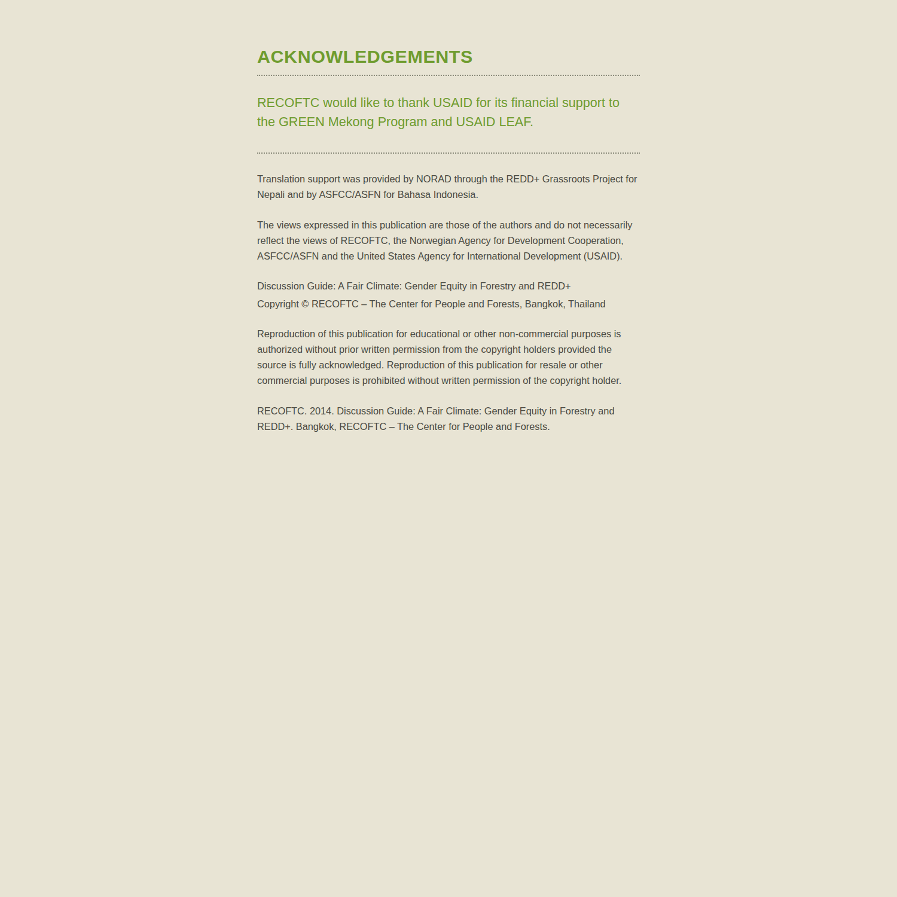ACKNOWLEDGEMENTS
RECOFTC would like to thank USAID for its financial support to the GREEN Mekong Program and USAID LEAF.
Translation support was provided by NORAD through the REDD+ Grassroots Project for Nepali and by ASFCC/ASFN for Bahasa Indonesia.
The views expressed in this publication are those of the authors and do not necessarily reflect the views of RECOFTC, the Norwegian Agency for Development Cooperation, ASFCC/ASFN and the United States Agency for International Development (USAID).
Discussion Guide: A Fair Climate: Gender Equity in Forestry and REDD+
Copyright © RECOFTC – The Center for People and Forests, Bangkok, Thailand
Reproduction of this publication for educational or other non-commercial purposes is authorized without prior written permission from the copyright holders provided the source is fully acknowledged. Reproduction of this publication for resale or other commercial purposes is prohibited without written permission of the copyright holder.
RECOFTC. 2014. Discussion Guide: A Fair Climate: Gender Equity in Forestry and REDD+. Bangkok, RECOFTC – The Center for People and Forests.